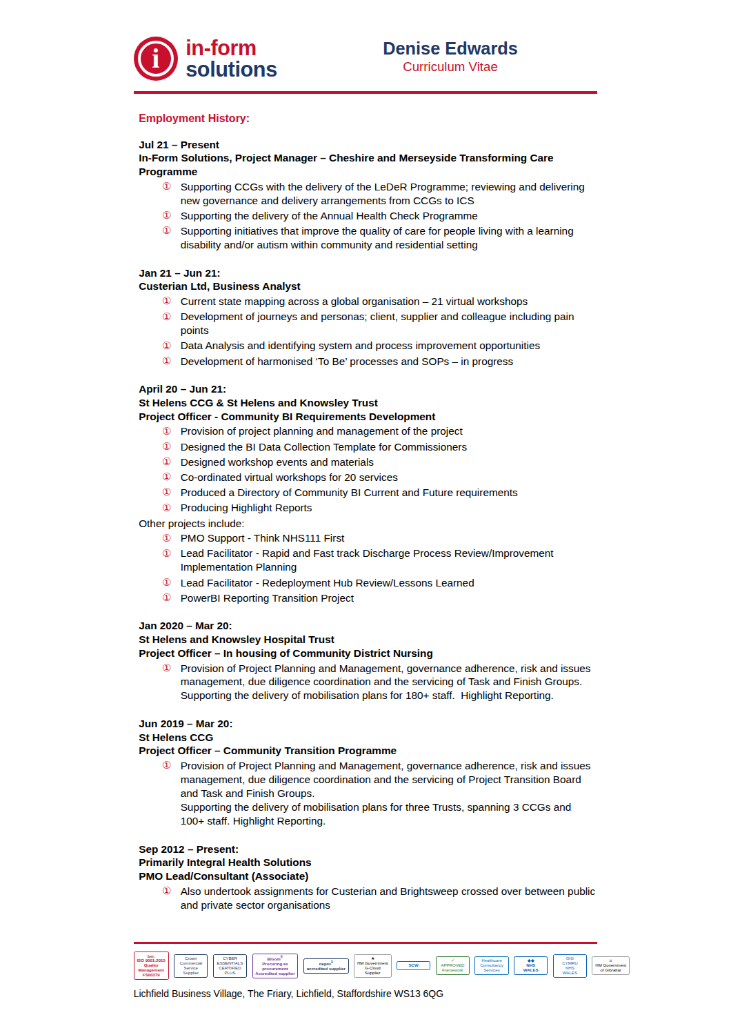i
in-form solutions
Denise Edwards
Curriculum Vitae
Employment History:
Jul 21 – Present
In-Form Solutions, Project Manager – Cheshire and Merseyside Transforming Care Programme
Supporting CCGs with the delivery of the LeDeR Programme; reviewing and delivering new governance and delivery arrangements from CCGs to ICS
Supporting the delivery of the Annual Health Check Programme
Supporting initiatives that improve the quality of care for people living with a learning disability and/or autism within community and residential setting
Jan 21 – Jun 21:
Custerian Ltd, Business Analyst
Current state mapping across a global organisation – 21 virtual workshops
Development of journeys and personas; client, supplier and colleague including pain points
Data Analysis and identifying system and process improvement opportunities
Development of harmonised ‘To Be’ processes and SOPs – in progress
April 20 – Jun 21:
St Helens CCG & St Helens and Knowsley Trust
Project Officer - Community BI Requirements Development
Provision of project planning and management of the project
Designed the BI Data Collection Template for Commissioners
Designed workshop events and materials
Co-ordinated virtual workshops for 20 services
Produced a Directory of Community BI Current and Future requirements
Producing Highlight Reports
Other projects include:
PMO Support - Think NHS111 First
Lead Facilitator - Rapid and Fast track Discharge Process Review/Improvement Implementation Planning
Lead Facilitator - Redeployment Hub Review/Lessons Learned
PowerBI Reporting Transition Project
Jan 2020 – Mar 20:
St Helens and Knowsley Hospital Trust
Project Officer – In housing of Community District Nursing
Provision of Project Planning and Management, governance adherence, risk and issues management, due diligence coordination and the servicing of Task and Finish Groups.
Supporting the delivery of mobilisation plans for 180+ staff. Highlight Reporting.
Jun 2019 – Mar 20:
St Helens CCG
Project Officer – Community Transition Programme
Provision of Project Planning and Management, governance adherence, risk and issues management, due diligence coordination and the servicing of Project Transition Board and Task and Finish Groups.
Supporting the delivery of mobilisation plans for three Trusts, spanning 3 CCGs and 100+ staff. Highlight Reporting.
Sep 2012 – Present:
Primarily Integral Health Solutions
PMO Lead/Consultant (Associate)
Also undertook assignments for Custerian and Brightsweep crossed over between public and private sector organisations
bsi.
ISO 9001:2015
Quality
Management
FS00379
Crown
Commercial
Service
Supplier
CYBER
ESSENTIALS
CERTIFIED
PLUS
Bloom®
Procuring as
procurement
Accredited supplier
nepro3
accredited supplier
★
HM Government
G-Cloud
Supplier
SCW
✓
APPROVED
Framework
Healthcare
Consultancy
Services
◆◆
NHS
WALES
GIG
CYMRU
NHS
WALES
⚔
HM Government
of Gibraltar
Lichfield Business Village, The Friary, Lichfield, Staffordshire WS13 6QG